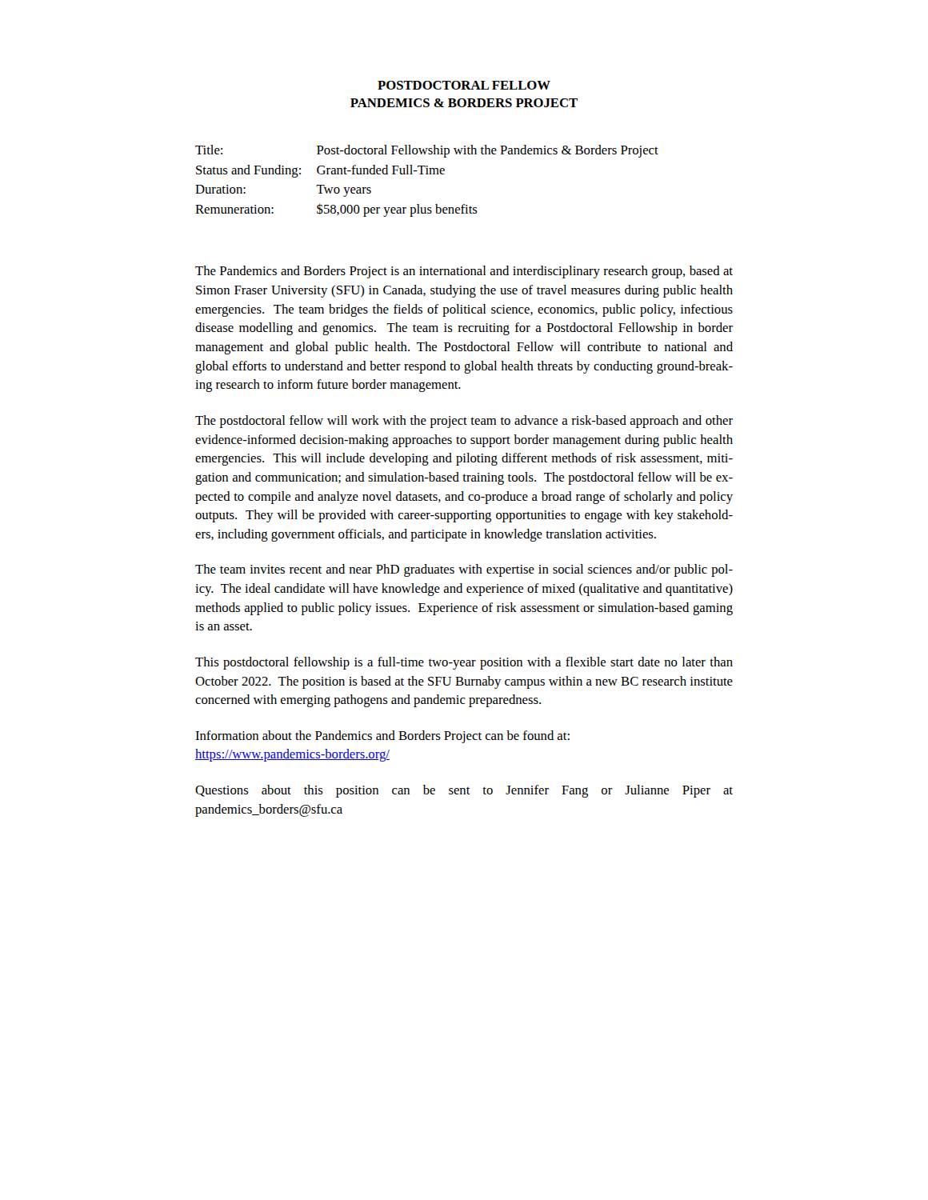POSTDOCTORAL FELLOW PANDEMICS & BORDERS PROJECT
| Title: | Post-doctoral Fellowship with the Pandemics & Borders Project |
| Status and Funding: | Grant-funded Full-Time |
| Duration: | Two years |
| Remuneration: | $58,000 per year plus benefits |
The Pandemics and Borders Project is an international and interdisciplinary research group, based at Simon Fraser University (SFU) in Canada, studying the use of travel measures during public health emergencies. The team bridges the fields of political science, economics, public policy, infectious disease modelling and genomics. The team is recruiting for a Postdoctoral Fellowship in border management and global public health. The Postdoctoral Fellow will contribute to national and global efforts to understand and better respond to global health threats by conducting ground-breaking research to inform future border management.
The postdoctoral fellow will work with the project team to advance a risk-based approach and other evidence-informed decision-making approaches to support border management during public health emergencies. This will include developing and piloting different methods of risk assessment, mitigation and communication; and simulation-based training tools. The postdoctoral fellow will be expected to compile and analyze novel datasets, and co-produce a broad range of scholarly and policy outputs. They will be provided with career-supporting opportunities to engage with key stakeholders, including government officials, and participate in knowledge translation activities.
The team invites recent and near PhD graduates with expertise in social sciences and/or public policy. The ideal candidate will have knowledge and experience of mixed (qualitative and quantitative) methods applied to public policy issues. Experience of risk assessment or simulation-based gaming is an asset.
This postdoctoral fellowship is a full-time two-year position with a flexible start date no later than October 2022. The position is based at the SFU Burnaby campus within a new BC research institute concerned with emerging pathogens and pandemic preparedness.
Information about the Pandemics and Borders Project can be found at:
https://www.pandemics-borders.org/
Questions about this position can be sent to Jennifer Fang or Julianne Piper at pandemics_borders@sfu.ca